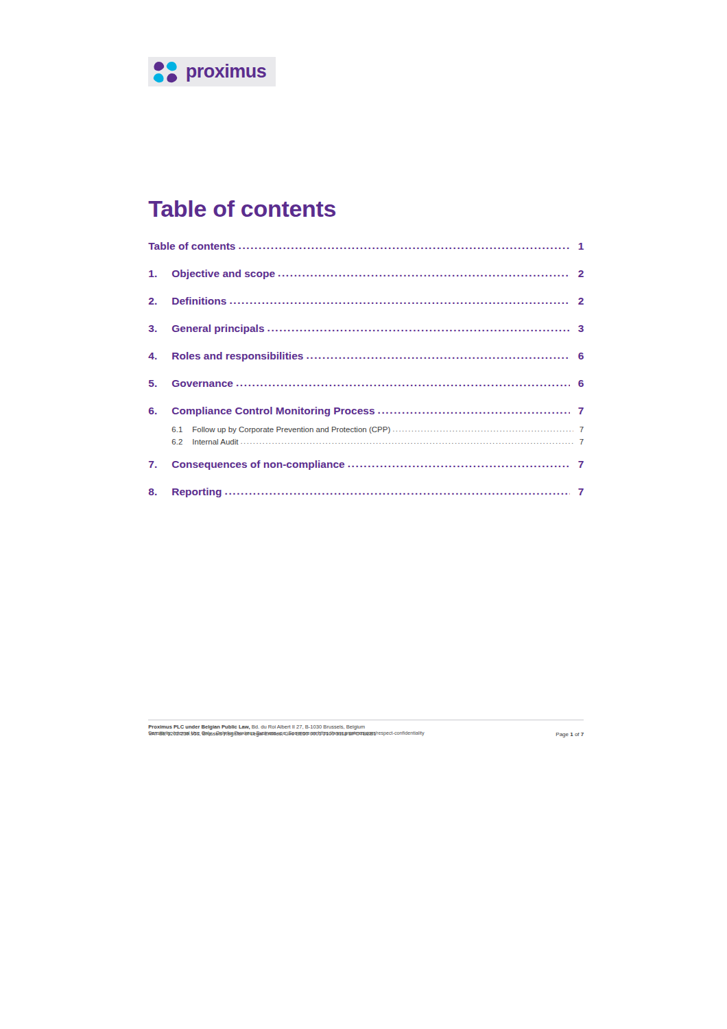proximus
Table of contents
Table of contents ................................................................................................................. 1
1. Objective and scope ................................................................................................................. 2
2. Definitions ................................................................................................................. 2
3. General principals ................................................................................................................. 3
4. Roles and responsibilities ................................................................................................................. 6
5. Governance ................................................................................................................. 6
6. Compliance Control Monitoring Process ................................................................................................................. 7
6.1 Follow up by Corporate Prevention and Protection (CPP) ................................................................................................................. 7
6.2 Internal Audit ................................................................................................................. 7
7. Consequences of non-compliance ................................................................................................................. 7
8. Reporting ................................................................................................................. 7
Proximus PLC under Belgian Public Law, Bd. du Roi Albert II 27, B-1030 Brussels, Belgium
VAT BE 0202.239.951, Brussels Register of Legal Entities, Giro BE50 0001 7100 3118 BPOTBEB1
Sensitivity: Internal Use Only - Only for Proximus Business use. See more on https://www.proximus.com/respect-confidentiality
Page 1 of 7